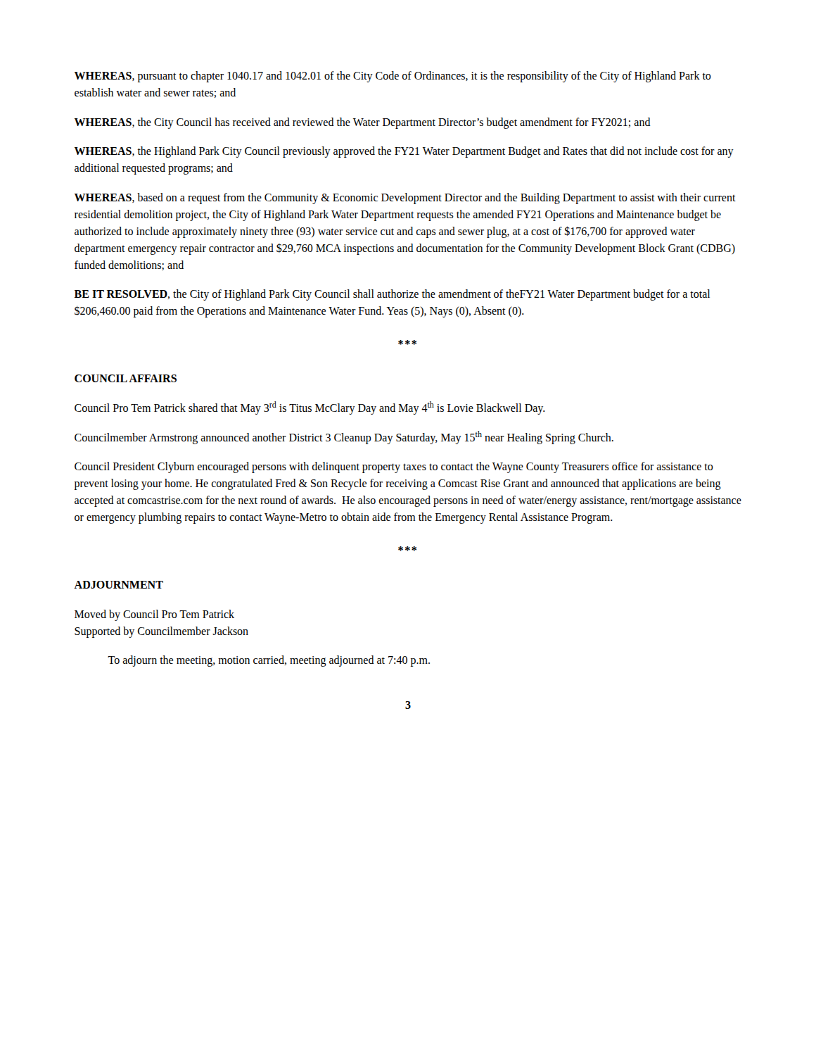WHEREAS, pursuant to chapter 1040.17 and 1042.01 of the City Code of Ordinances, it is the responsibility of the City of Highland Park to establish water and sewer rates; and
WHEREAS, the City Council has received and reviewed the Water Department Director’s budget amendment for FY2021; and
WHEREAS, the Highland Park City Council previously approved the FY21 Water Department Budget and Rates that did not include cost for any additional requested programs; and
WHEREAS, based on a request from the Community & Economic Development Director and the Building Department to assist with their current residential demolition project, the City of Highland Park Water Department requests the amended FY21 Operations and Maintenance budget be authorized to include approximately ninety three (93) water service cut and caps and sewer plug, at a cost of $176,700 for approved water department emergency repair contractor and $29,760 MCA inspections and documentation for the Community Development Block Grant (CDBG) funded demolitions; and
BE IT RESOLVED, the City of Highland Park City Council shall authorize the amendment of theFY21 Water Department budget for a total $206,460.00 paid from the Operations and Maintenance Water Fund. Yeas (5), Nays (0), Absent (0).
***
Council Affairs
Council Pro Tem Patrick shared that May 3rd is Titus McClary Day and May 4th is Lovie Blackwell Day.
Councilmember Armstrong announced another District 3 Cleanup Day Saturday, May 15th near Healing Spring Church.
Council President Clyburn encouraged persons with delinquent property taxes to contact the Wayne County Treasurers office for assistance to prevent losing your home. He congratulated Fred & Son Recycle for receiving a Comcast Rise Grant and announced that applications are being accepted at comcastrise.com for the next round of awards. He also encouraged persons in need of water/energy assistance, rent/mortgage assistance or emergency plumbing repairs to contact Wayne-Metro to obtain aide from the Emergency Rental Assistance Program.
***
Adjournment
Moved by Council Pro Tem Patrick
Supported by Councilmember Jackson
To adjourn the meeting, motion carried, meeting adjourned at 7:40 p.m.
3